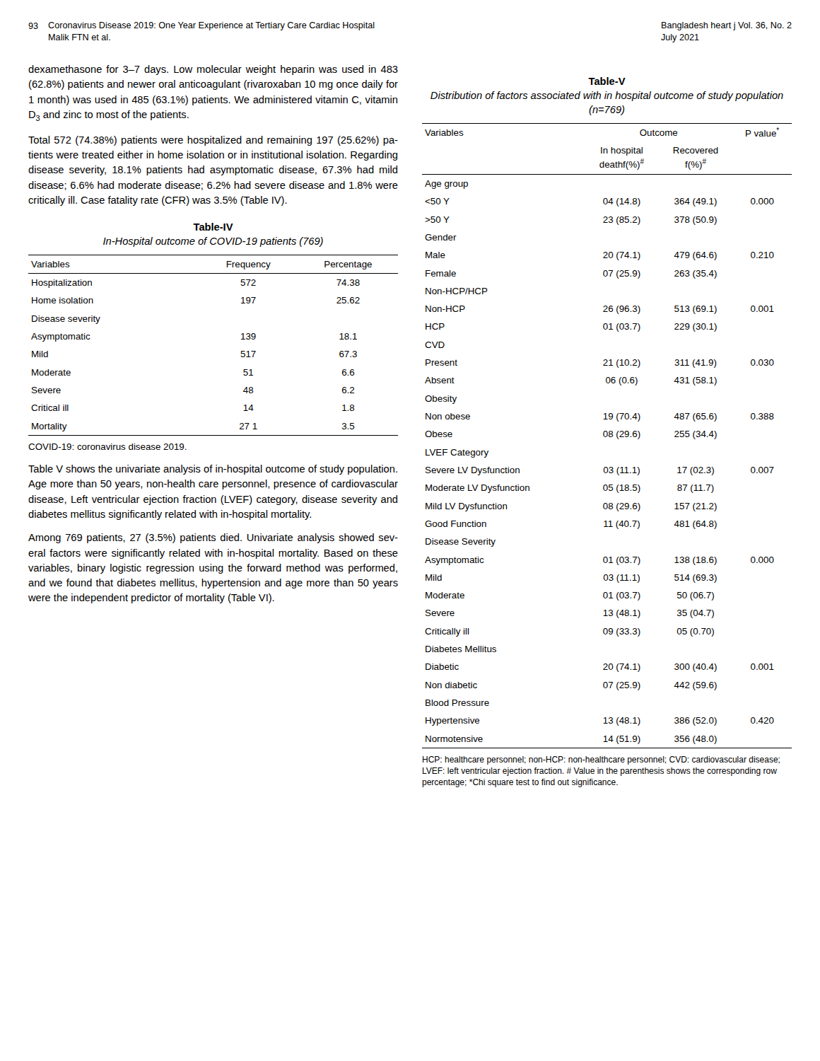93
Coronavirus Disease 2019: One Year Experience at Tertiary Care Cardiac Hospital
Malik FTN et al.
Bangladesh heart j Vol. 36, No. 2
July 2021
dexamethasone for 3–7 days. Low molecular weight heparin was used in 483 (62.8%) patients and newer oral anticoagulant (rivaroxaban 10 mg once daily for 1 month) was used in 485 (63.1%) patients. We administered vitamin C, vitamin D3 and zinc to most of the patients.
Total 572 (74.38%) patients were hospitalized and remaining 197 (25.62%) patients were treated either in home isolation or in institutional isolation. Regarding disease severity, 18.1% patients had asymptomatic disease, 67.3% had mild disease; 6.6% had moderate disease; 6.2% had severe disease and 1.8% were critically ill. Case fatality rate (CFR) was 3.5% (Table IV).
Table-IV In-Hospital outcome of COVID-19 patients (769)
| Variables | Frequency | Percentage |
| --- | --- | --- |
| Hospitalization | 572 | 74.38 |
| Home isolation | 197 | 25.62 |
| Disease severity | | |
| Asymptomatic | 139 | 18.1 |
| Mild | 517 | 67.3 |
| Moderate | 51 | 6.6 |
| Severe | 48 | 6.2 |
| Critical ill | 14 | 1.8 |
| Mortality | 27 1 | 3.5 |
COVID-19: coronavirus disease 2019.
Table V shows the univariate analysis of in-hospital outcome of study population. Age more than 50 years, non-health care personnel, presence of cardiovascular disease, Left ventricular ejection fraction (LVEF) category, disease severity and diabetes mellitus significantly related with in-hospital mortality.
Among 769 patients, 27 (3.5%) patients died. Univariate analysis showed several factors were significantly related with in-hospital mortality. Based on these variables, binary logistic regression using the forward method was performed, and we found that diabetes mellitus, hypertension and age more than 50 years were the independent predictor of mortality (Table VI).
Table-V Distribution of factors associated with in hospital outcome of study population (n=769)
| Variables | Outcome | P value * |
| --- | --- | --- |
| In hospital deathf(%) # | Recovered f(%) # |
| Age group | | | |
| <50 Y | 04 (14.8) | 364 (49.1) | 0.000 |
| >50 Y | 23 (85.2) | 378 (50.9) | |
| Gender | | | |
| Male | 20 (74.1) | 479 (64.6) | 0.210 |
| Female | 07 (25.9) | 263 (35.4) | |
| Non-HCP/HCP | | | |
| Non-HCP | 26 (96.3) | 513 (69.1) | 0.001 |
| HCP | 01 (03.7) | 229 (30.1) | |
| CVD | | | |
| Present | 21 (10.2) | 311 (41.9) | 0.030 |
| Absent | 06 (0.6) | 431 (58.1) | |
| Obesity | | | |
| Non obese | 19 (70.4) | 487 (65.6) | 0.388 |
| Obese | 08 (29.6) | 255 (34.4) | |
| LVEF Category | | | |
| Severe LV Dysfunction | 03 (11.1) | 17 (02.3) | 0.007 |
| Moderate LV Dysfunction | 05 (18.5) | 87 (11.7) | |
| Mild LV Dysfunction | 08 (29.6) | 157 (21.2) | |
| Good Function | 11 (40.7) | 481 (64.8) | |
| Disease Severity | | | |
| Asymptomatic | 01 (03.7) | 138 (18.6) | 0.000 |
| Mild | 03 (11.1) | 514 (69.3) | |
| Moderate | 01 (03.7) | 50 (06.7) | |
| Severe | 13 (48.1) | 35 (04.7) | |
| Critically ill | 09 (33.3) | 05 (0.70) | |
| Diabetes Mellitus | | | |
| Diabetic | 20 (74.1) | 300 (40.4) | 0.001 |
| Non diabetic | 07 (25.9) | 442 (59.6) | |
| Blood Pressure | | | |
| Hypertensive | 13 (48.1) | 386 (52.0) | 0.420 |
| Normotensive | 14 (51.9) | 356 (48.0) | |
HCP: healthcare personnel; non-HCP: non-healthcare personnel; CVD: cardiovascular disease; LVEF: left ventricular ejection fraction. # Value in the parenthesis shows the corresponding row percentage; *Chi square test to find out significance.